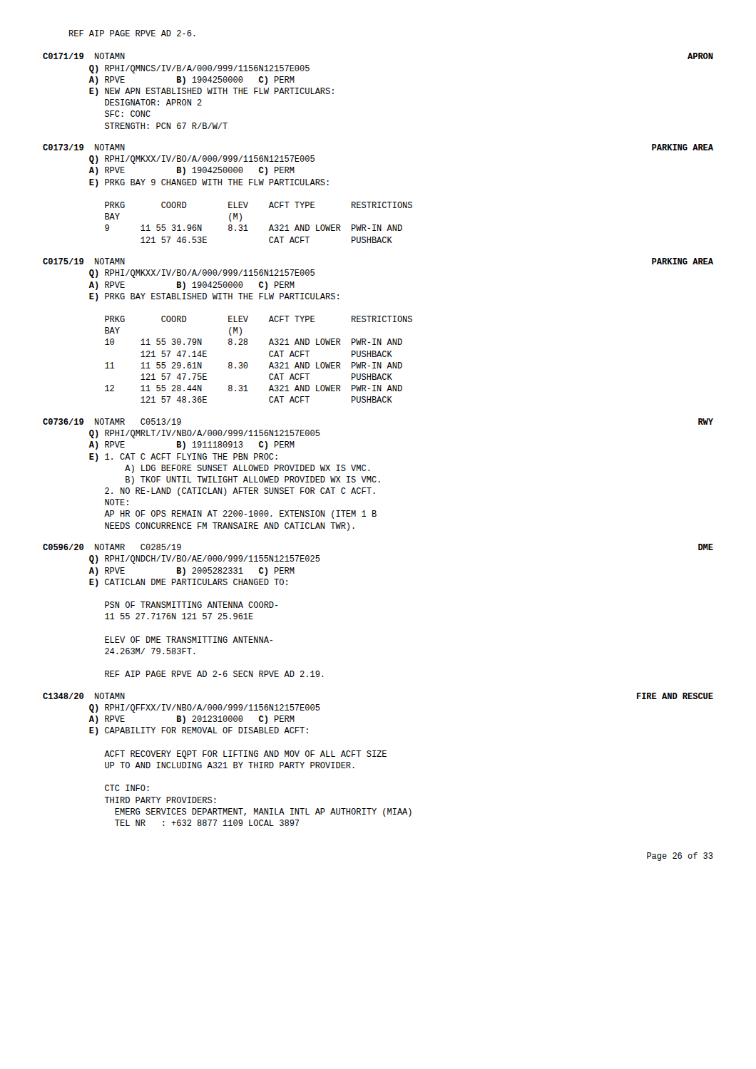REF AIP PAGE RPVE AD 2-6.
C0171/19 NOTAMN
APRON
         Q) RPHI/QMNCS/IV/B/A/000/999/1156N12157E005
         A) RPVE          B) 1904250000   C) PERM
         E) NEW APN ESTABLISHED WITH THE FLW PARTICULARS:
            DESIGNATOR: APRON 2
            SFC: CONC
            STRENGTH: PCN 67 R/B/W/T
C0173/19 NOTAMN
PARKING AREA
         Q) RPHI/QMKXX/IV/BO/A/000/999/1156N12157E005
         A) RPVE          B) 1904250000   C) PERM
         E) PRKG BAY 9 CHANGED WITH THE FLW PARTICULARS:

            PRKG       COORD        ELEV    ACFT TYPE       RESTRICTIONS
            BAY                     (M)
            9      11 55 31.96N     8.31    A321 AND LOWER  PWR-IN AND
                   121 57 46.53E            CAT ACFT        PUSHBACK
C0175/19 NOTAMN
PARKING AREA
         Q) RPHI/QMKXX/IV/BO/A/000/999/1156N12157E005
         A) RPVE          B) 1904250000   C) PERM
         E) PRKG BAY ESTABLISHED WITH THE FLW PARTICULARS:

            PRKG       COORD        ELEV    ACFT TYPE       RESTRICTIONS
            BAY                     (M)
            10     11 55 30.79N     8.28    A321 AND LOWER  PWR-IN AND
                   121 57 47.14E            CAT ACFT        PUSHBACK
            11     11 55 29.61N     8.30    A321 AND LOWER  PWR-IN AND
                   121 57 47.75E            CAT ACFT        PUSHBACK
            12     11 55 28.44N     8.31    A321 AND LOWER  PWR-IN AND
                   121 57 48.36E            CAT ACFT        PUSHBACK
C0736/19 NOTAMR C0513/19
RWY
         Q) RPHI/QMRLT/IV/NBO/A/000/999/1156N12157E005
         A) RPVE          B) 1911180913   C) PERM
         E) 1. CAT C ACFT FLYING THE PBN PROC:
                A) LDG BEFORE SUNSET ALLOWED PROVIDED WX IS VMC.
                B) TKOF UNTIL TWILIGHT ALLOWED PROVIDED WX IS VMC.
            2. NO RE-LAND (CATICLAN) AFTER SUNSET FOR CAT C ACFT.
            NOTE:
            AP HR OF OPS REMAIN AT 2200-1000. EXTENSION (ITEM 1 B
            NEEDS CONCURRENCE FM TRANSAIRE AND CATICLAN TWR).
C0596/20 NOTAMR C0285/19
DME
         Q) RPHI/QNDCH/IV/BO/AE/000/999/1155N12157E025
         A) RPVE          B) 2005282331   C) PERM
         E) CATICLAN DME PARTICULARS CHANGED TO:

            PSN OF TRANSMITTING ANTENNA COORD-
            11 55 27.7176N 121 57 25.961E

            ELEV OF DME TRANSMITTING ANTENNA-
            24.263M/ 79.583FT.

            REF AIP PAGE RPVE AD 2-6 SECN RPVE AD 2.19.
C1348/20 NOTAMN
FIRE AND RESCUE
         Q) RPHI/QFFXX/IV/NBO/A/000/999/1156N12157E005
         A) RPVE          B) 2012310000   C) PERM
         E) CAPABILITY FOR REMOVAL OF DISABLED ACFT:

            ACFT RECOVERY EQPT FOR LIFTING AND MOV OF ALL ACFT SIZE
            UP TO AND INCLUDING A321 BY THIRD PARTY PROVIDER.

            CTC INFO:
            THIRD PARTY PROVIDERS:
              EMERG SERVICES DEPARTMENT, MANILA INTL AP AUTHORITY (MIAA)
              TEL NR   : +632 8877 1109 LOCAL 3897
Page 26 of 33